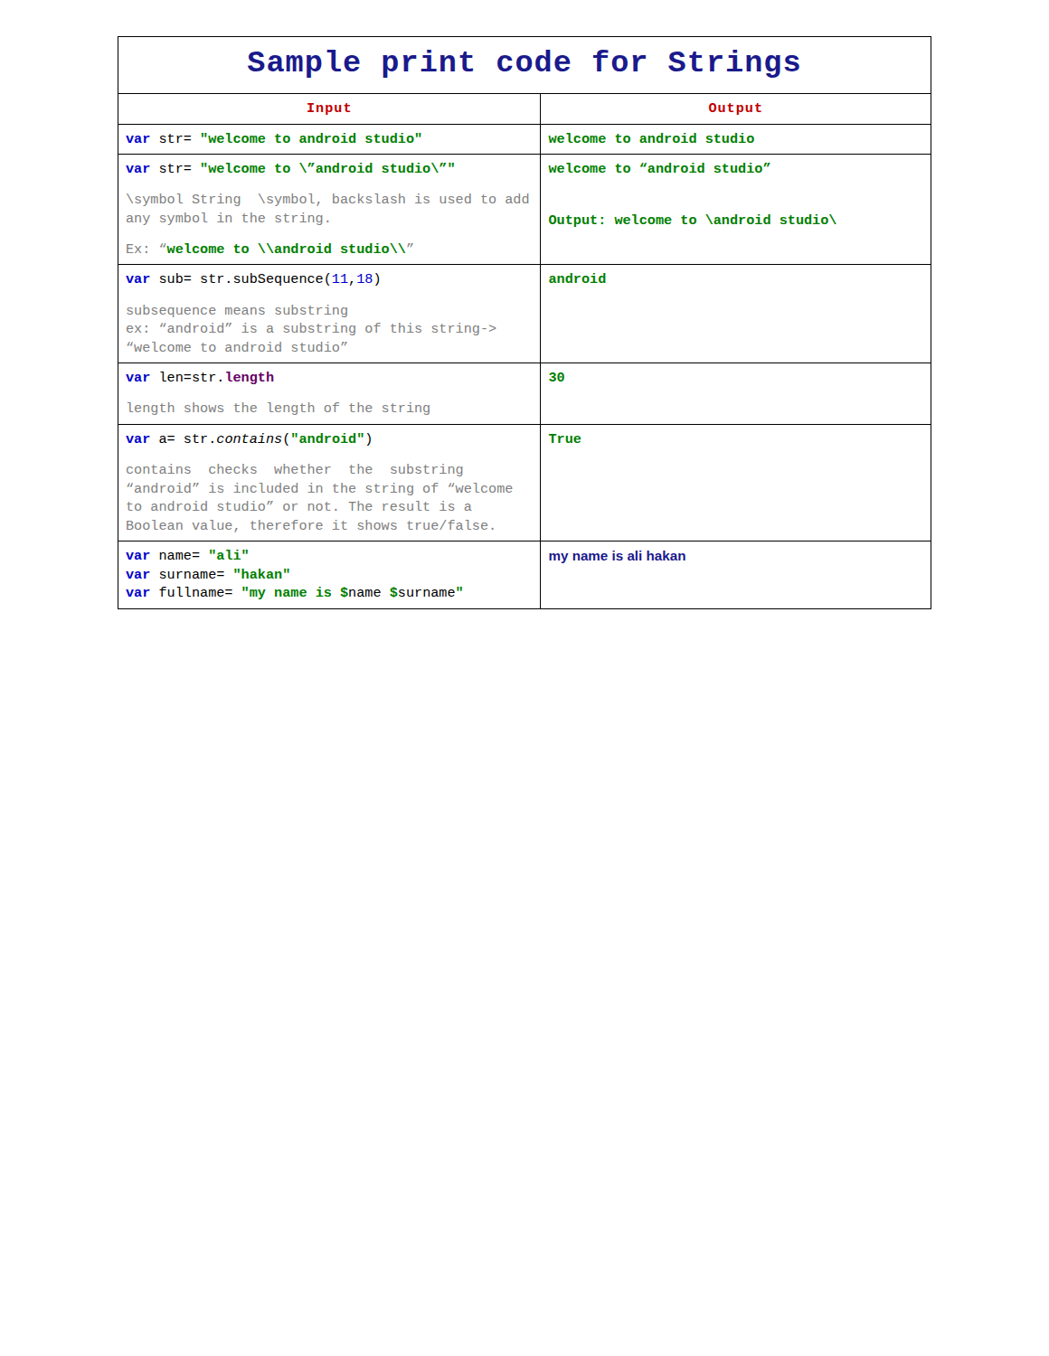Sample print code for Strings
| Input | Output |
| --- | --- |
| var str= "welcome to android studio" | welcome to android studio |
| var str= "welcome to \”android studio\”" \symbol String \symbol, backslash is used to add any symbol in the string. Ex: “ welcome to \\android studio\\ ” | welcome to “android studio” Output: welcome to \android studio\ |
| var sub= str.subSequence( 11 , 18 ) subsequence means substring ex: “android” is a substring of this string-> “welcome to android studio” | android |
| var len=str. length length shows the length of the string | 30 |
| var a= str. contains ( "android" ) contains checks whether the substring “android” is included in the string of “welcome to android studio” or not. The result is a Boolean value, therefore it shows true/false. | True |
| var name= "ali" var surname= "hakan" var fullname= "my name is $ name $ surname " | my name is ali hakan |